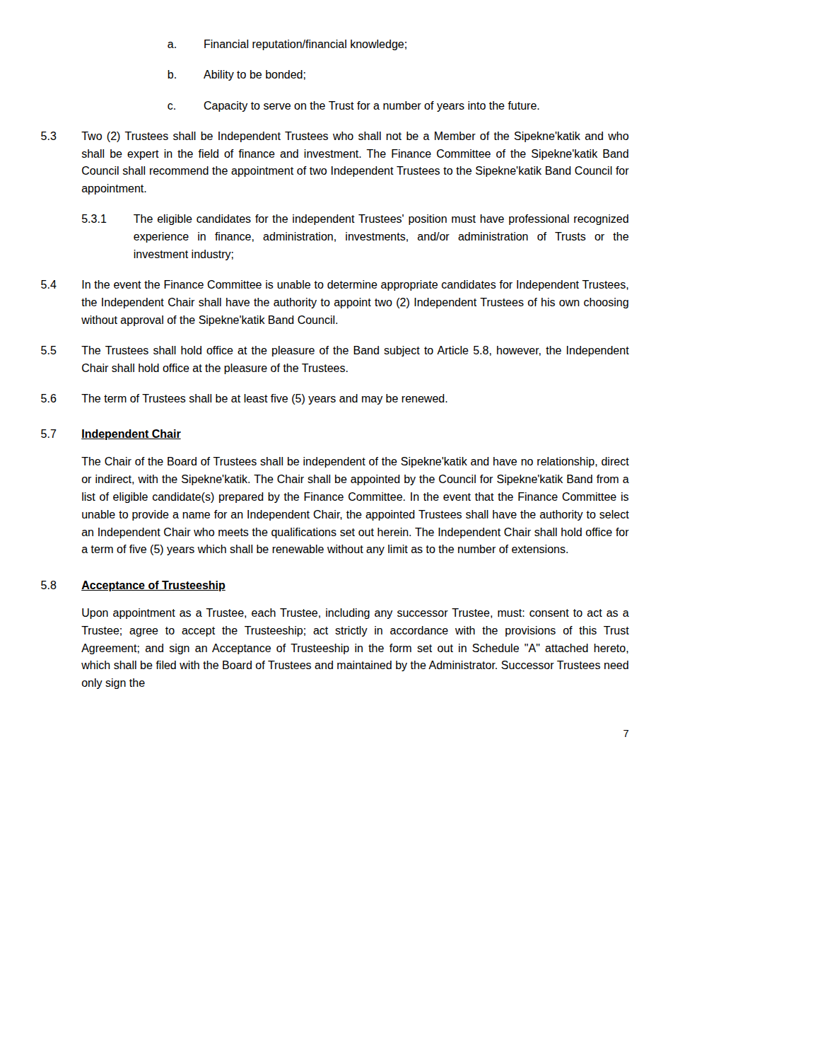a. Financial reputation/financial knowledge;
b. Ability to be bonded;
c. Capacity to serve on the Trust for a number of years into the future.
5.3 Two (2) Trustees shall be Independent Trustees who shall not be a Member of the Sipekne'katik and who shall be expert in the field of finance and investment. The Finance Committee of the Sipekne'katik Band Council shall recommend the appointment of two Independent Trustees to the Sipekne'katik Band Council for appointment.
5.3.1 The eligible candidates for the independent Trustees' position must have professional recognized experience in finance, administration, investments, and/or administration of Trusts or the investment industry;
5.4 In the event the Finance Committee is unable to determine appropriate candidates for Independent Trustees, the Independent Chair shall have the authority to appoint two (2) Independent Trustees of his own choosing without approval of the Sipekne'katik Band Council.
5.5 The Trustees shall hold office at the pleasure of the Band subject to Article 5.8, however, the Independent Chair shall hold office at the pleasure of the Trustees.
5.6 The term of Trustees shall be at least five (5) years and may be renewed.
5.7 Independent Chair
The Chair of the Board of Trustees shall be independent of the Sipekne'katik and have no relationship, direct or indirect, with the Sipekne'katik. The Chair shall be appointed by the Council for Sipekne'katik Band from a list of eligible candidate(s) prepared by the Finance Committee. In the event that the Finance Committee is unable to provide a name for an Independent Chair, the appointed Trustees shall have the authority to select an Independent Chair who meets the qualifications set out herein. The Independent Chair shall hold office for a term of five (5) years which shall be renewable without any limit as to the number of extensions.
5.8 Acceptance of Trusteeship
Upon appointment as a Trustee, each Trustee, including any successor Trustee, must: consent to act as a Trustee; agree to accept the Trusteeship; act strictly in accordance with the provisions of this Trust Agreement; and sign an Acceptance of Trusteeship in the form set out in Schedule "A" attached hereto, which shall be filed with the Board of Trustees and maintained by the Administrator. Successor Trustees need only sign the
7